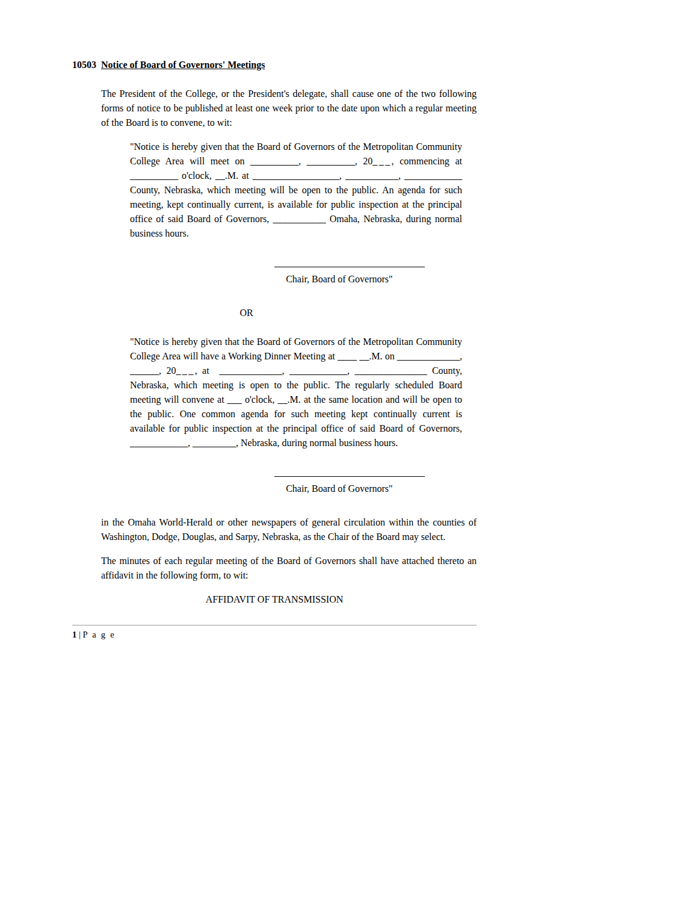10503 Notice of Board of Governors' Meetings
The President of the College, or the President's delegate, shall cause one of the two following forms of notice to be published at least one week prior to the date upon which a regular meeting of the Board is to convene, to wit:
"Notice is hereby given that the Board of Governors of the Metropolitan Community College Area will meet on __________, __________, 20___, commencing at __________ o'clock, __.M. at __________________, ___________, ____________ County, Nebraska, which meeting will be open to the public. An agenda for such meeting, kept continually current, is available for public inspection at the principal office of said Board of Governors, ___________ Omaha, Nebraska, during normal business hours.
Chair, Board of Governors"
OR
"Notice is hereby given that the Board of Governors of the Metropolitan Community College Area will have a Working Dinner Meeting at ____ __.M. on _____________, ______, 20___, at _____________, ____________, _______________ County, Nebraska, which meeting is open to the public. The regularly scheduled Board meeting will convene at ___ o'clock, __.M. at the same location and will be open to the public. One common agenda for such meeting kept continually current is available for public inspection at the principal office of said Board of Governors, ____________, _________, Nebraska, during normal business hours.
Chair, Board of Governors"
in the Omaha World-Herald or other newspapers of general circulation within the counties of Washington, Dodge, Douglas, and Sarpy, Nebraska, as the Chair of the Board may select.
The minutes of each regular meeting of the Board of Governors shall have attached thereto an affidavit in the following form, to wit:
AFFIDAVIT OF TRANSMISSION
1 | P a g e